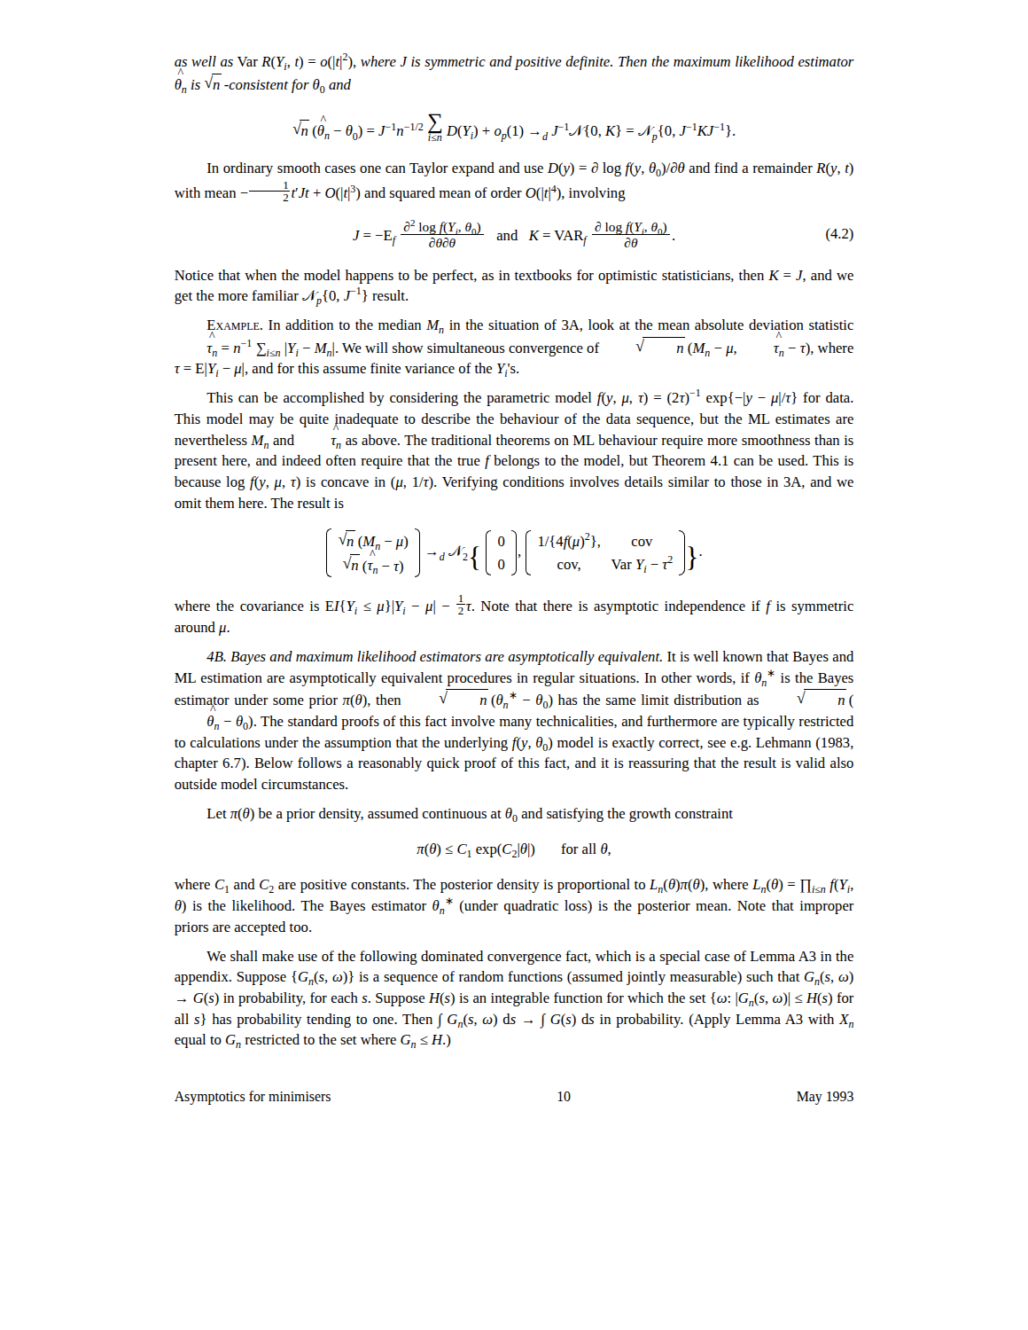as well as Var R(Yi, t) = o(|t|2), where J is symmetric and positive definite. Then the maximum likelihood estimator ^θn is n-consistent for θ0 and
n(^θn − θ0) = J−1n−1/2 ∑i≤n D(Yi) + op(1) →d J−1𝒩{0, K} = 𝒩p{0, J−1KJ−1}.
In ordinary smooth cases one can Taylor expand and use D(y) = ∂ log f(y, θ0)/∂θ and find a remainder R(y, t) with mean −12 t′Jt + O(|t|3) and squared mean of order O(|t|4), involving
J = −Ef ∂2 log f(Yi, θ0)∂θ∂θ and K = VARf ∂ log f(Yi, θ0)∂θ.
(4.2)
Notice that when the model happens to be perfect, as in textbooks for optimistic statisticians, then K = J, and we get the more familiar 𝒩p{0, J−1} result.
Example. In addition to the median Mn in the situation of 3A, look at the mean absolute deviation statistic ^τn = n−1 ∑i≤n |Yi − Mn|. We will show simultaneous convergence of n(Mn − μ, ^τn − τ), where τ = E|Yi − μ|, and for this assume finite variance of the Yi's.
This can be accomplished by considering the parametric model f(y, μ, τ) = (2τ)−1 exp{−|y − μ|/τ} for data. This model may be quite inadequate to describe the behaviour of the data sequence, but the ML estimates are nevertheless Mn and ^τn as above. The traditional theorems on ML behaviour require more smoothness than is present here, and indeed often require that the true f belongs to the model, but Theorem 4.1 can be used. This is because log f(y, μ, τ) is concave in (μ, 1/τ). Verifying conditions involves details similar to those in 3A, and we omit them here. The result is
| n ( M n − μ ) |
| n ( ^ τ n − τ ) |
→d 𝒩2{
| 0 |
| 0 |
,
| 1/{4 f ( μ ) 2 }, | cov |
| cov, | Var Y i − τ 2 |
}.
where the covariance is EI{Yi ≤ μ}|Yi − μ| − 12 τ. Note that there is asymptotic independence if f is symmetric around μ.
4B. Bayes and maximum likelihood estimators are asymptotically equivalent. It is well known that Bayes and ML estimation are asymptotically equivalent procedures in regular situations. In other words, if θn∗ is the Bayes estimator under some prior π(θ), then n(θn∗ − θ0) has the same limit distribution as n(^θn − θ0). The standard proofs of this fact involve many technicalities, and furthermore are typically restricted to calculations under the assumption that the underlying f(y, θ0) model is exactly correct, see e.g. Lehmann (1983, chapter 6.7). Below follows a reasonably quick proof of this fact, and it is reassuring that the result is valid also outside model circumstances.
Let π(θ) be a prior density, assumed continuous at θ0 and satisfying the growth constraint
π(θ) ≤ C1 exp(C2|θ|) for all θ,
where C1 and C2 are positive constants. The posterior density is proportional to Ln(θ)π(θ), where Ln(θ) = ∏i≤n f(Yi, θ) is the likelihood. The Bayes estimator θn∗ (under quadratic loss) is the posterior mean. Note that improper priors are accepted too.
We shall make use of the following dominated convergence fact, which is a special case of Lemma A3 in the appendix. Suppose {Gn(s, ω)} is a sequence of random functions (assumed jointly measurable) such that Gn(s, ω) → G(s) in probability, for each s. Suppose H(s) is an integrable function for which the set {ω: |Gn(s, ω)| ≤ H(s) for all s} has probability tending to one. Then ∫ Gn(s, ω) ds → ∫ G(s) ds in probability. (Apply Lemma A3 with Xn equal to Gn restricted to the set where Gn ≤ H.)
Asymptotics for minimisers 10 May 1993